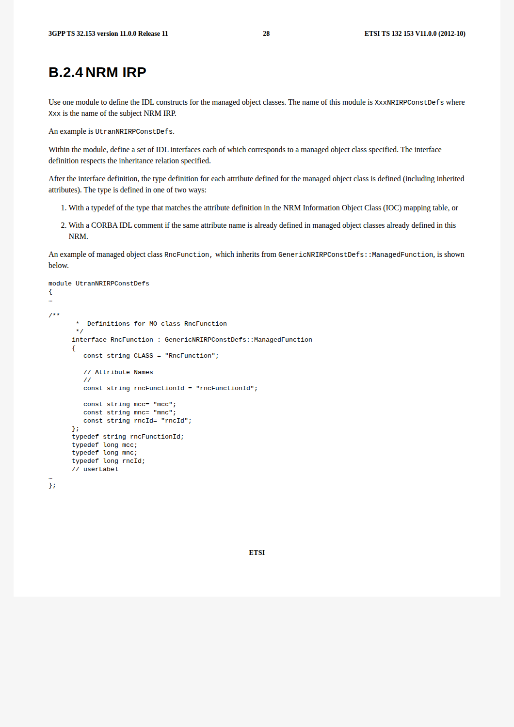3GPP TS 32.153 version 11.0.0 Release 11
28
ETSI TS 132 153 V11.0.0 (2012-10)
B.2.4 NRM IRP
Use one module to define the IDL constructs for the managed object classes. The name of this module is XxxNRIRPConstDefs where Xxx is the name of the subject NRM IRP.
An example is UtranNRIRPConstDefs.
Within the module, define a set of IDL interfaces each of which corresponds to a managed object class specified. The interface definition respects the inheritance relation specified.
After the interface definition, the type definition for each attribute defined for the managed object class is defined (including inherited attributes). The type is defined in one of two ways:
With a typedef of the type that matches the attribute definition in the NRM Information Object Class (IOC) mapping table, or
With a CORBA IDL comment if the same attribute name is already defined in managed object classes already defined in this NRM.
An example of managed object class RncFunction, which inherits from GenericNRIRPConstDefs::ManagedFunction, is shown below.
module UtranNRIRPConstDefs
{
…

/**
       *  Definitions for MO class RncFunction
       */
      interface RncFunction : GenericNRIRPConstDefs::ManagedFunction
      {
         const string CLASS = "RncFunction";

         // Attribute Names
         //
         const string rncFunctionId = "rncFunctionId";

         const string mcc= "mcc";
         const string mnc= "mnc";
         const string rncId= "rncId";
      };
      typedef string rncFunctionId;
      typedef long mcc;
      typedef long mnc;
      typedef long rncId;
      // userLabel
…
};
ETSI